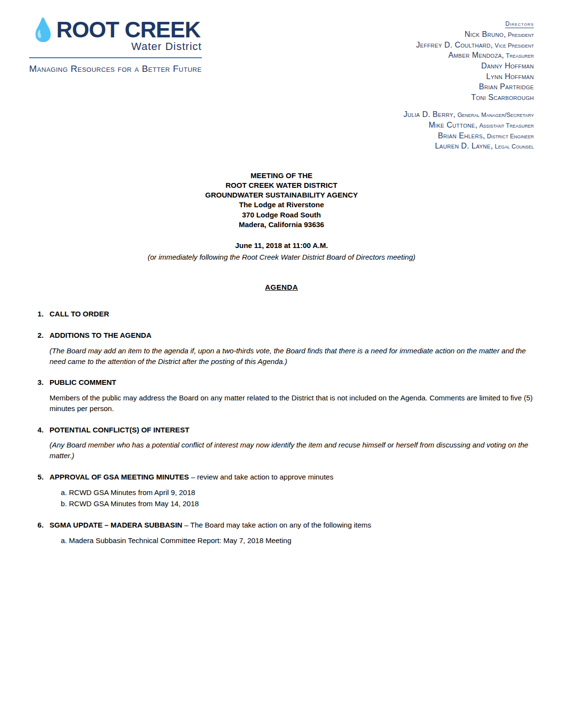💧ROOT CREEK
Water District
Managing Resources for a Better Future
Directors
Nick Bruno, President
Jeffrey D. Coulthard, Vice President
Amber Mendoza, Treasurer
Danny Hoffman
Lynn Hoffman
Brian Partridge
Toni Scarborough
Julia D. Berry, General Manager/Secretary
Mike Cuttone, Assistant Treasurer
Brian Ehlers, District Engineer
Lauren D. Layne, Legal Counsel
MEETING OF THE
ROOT CREEK WATER DISTRICT
GROUNDWATER SUSTAINABILITY AGENCY
The Lodge at Riverstone
370 Lodge Road South
Madera, California 93636
June 11, 2018 at 11:00 A.M.
(or immediately following the Root Creek Water District Board of Directors meeting)
AGENDA
CALL TO ORDER
ADDITIONS TO THE AGENDA
(The Board may add an item to the agenda if, upon a two-thirds vote, the Board finds that there is a need for immediate action on the matter and the need came to the attention of the District after the posting of this Agenda.)
PUBLIC COMMENT
Members of the public may address the Board on any matter related to the District that is not included on the Agenda. Comments are limited to five (5) minutes per person.
POTENTIAL CONFLICT(S) OF INTEREST
(Any Board member who has a potential conflict of interest may now identify the item and recuse himself or herself from discussing and voting on the matter.)
APPROVAL OF GSA MEETING MINUTES – review and take action to approve minutes
RCWD GSA Minutes from April 9, 2018
RCWD GSA Minutes from May 14, 2018
SGMA UPDATE – MADERA SUBBASIN – The Board may take action on any of the following items
Madera Subbasin Technical Committee Report: May 7, 2018 Meeting